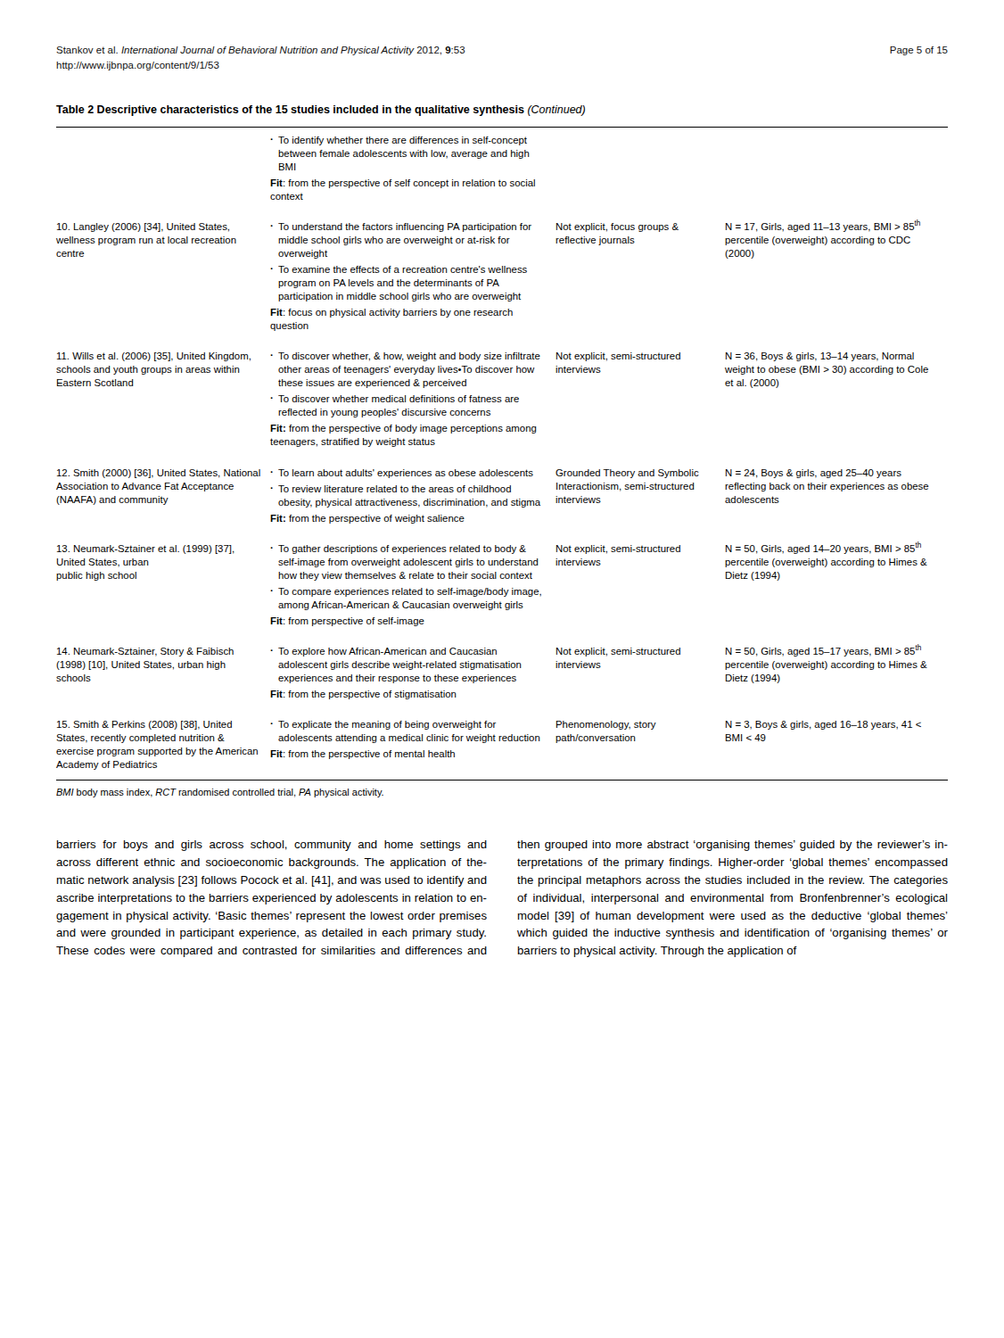Stankov et al. International Journal of Behavioral Nutrition and Physical Activity 2012, 9:53 http://www.ijbnpa.org/content/9/1/53
Page 5 of 15
Table 2 Descriptive characteristics of the 15 studies included in the qualitative synthesis (Continued)
| | To identify whether there are differences in self-concept between female adolescents with low, average and high BMI Fit : from the perspective of self concept in relation to social context | | |
| 10. Langley (2006) [34], United States, wellness program run at local recreation centre | To understand the factors influencing PA participation for middle school girls who are overweight or at-risk for overweight To examine the effects of a recreation centre's wellness program on PA levels and the determinants of PA participation in middle school girls who are overweight Fit : focus on physical activity barriers by one research question | Not explicit, focus groups & reflective journals | N = 17, Girls, aged 11–13 years, BMI > 85 th percentile (overweight) according to CDC (2000) |
| 11. Wills et al. (2006) [35], United Kingdom, schools and youth groups in areas within Eastern Scotland | To discover whether, & how, weight and body size infiltrate other areas of teenagers' everyday lives•To discover how these issues are experienced & perceived To discover whether medical definitions of fatness are reflected in young peoples' discursive concerns Fit: from the perspective of body image perceptions among teenagers, stratified by weight status | Not explicit, semi-structured interviews | N = 36, Boys & girls, 13–14 years, Normal weight to obese (BMI > 30) according to Cole et al. (2000) |
| 12. Smith (2000) [36], United States, National Association to Advance Fat Acceptance (NAAFA) and community | To learn about adults' experiences as obese adolescents To review literature related to the areas of childhood obesity, physical attractiveness, discrimination, and stigma Fit: from the perspective of weight salience | Grounded Theory and Symbolic Interactionism, semi-structured interviews | N = 24, Boys & girls, aged 25–40 years reflecting back on their experiences as obese adolescents |
| 13. Neumark-Sztainer et al. (1999) [37], United States, urban public high school | To gather descriptions of experiences related to body & self-image from overweight adolescent girls to understand how they view themselves & relate to their social context To compare experiences related to self-image/body image, among African-American & Caucasian overweight girls Fit : from perspective of self-image | Not explicit, semi-structured interviews | N = 50, Girls, aged 14–20 years, BMI > 85 th percentile (overweight) according to Himes & Dietz (1994) |
| 14. Neumark-Sztainer, Story & Faibisch (1998) [10], United States, urban high schools | To explore how African-American and Caucasian adolescent girls describe weight-related stigmatisation experiences and their response to these experiences Fit : from the perspective of stigmatisation | Not explicit, semi-structured interviews | N = 50, Girls, aged 15–17 years, BMI > 85 th percentile (overweight) according to Himes & Dietz (1994) |
| 15. Smith & Perkins (2008) [38], United States, recently completed nutrition & exercise program supported by the American Academy of Pediatrics | To explicate the meaning of being overweight for adolescents attending a medical clinic for weight reduction Fit : from the perspective of mental health | Phenomenology, story path/conversation | N = 3, Boys & girls, aged 16–18 years, 41 < BMI < 49 |
BMI body mass index, RCT randomised controlled trial, PA physical activity.
barriers for boys and girls across school, community and home settings and across different ethnic and socioeconomic backgrounds. The application of thematic network analysis [23] follows Pocock et al. [41], and was used to identify and ascribe interpretations to the barriers experienced by adolescents in relation to engagement in physical activity. ‘Basic themes’ represent the lowest order premises and were grounded in participant experience, as detailed in each primary study. These codes were compared and contrasted for similarities and differences and then grouped into more abstract ‘organising themes’ guided by the reviewer’s interpretations of the primary findings. Higher-order ‘global themes’ encompassed the principal metaphors across the studies included in the review. The categories of individual, interpersonal and environmental from Bronfenbrenner’s ecological model [39] of human development were used as the deductive ‘global themes’ which guided the inductive synthesis and identification of ‘organising themes’ or barriers to physical activity. Through the application of